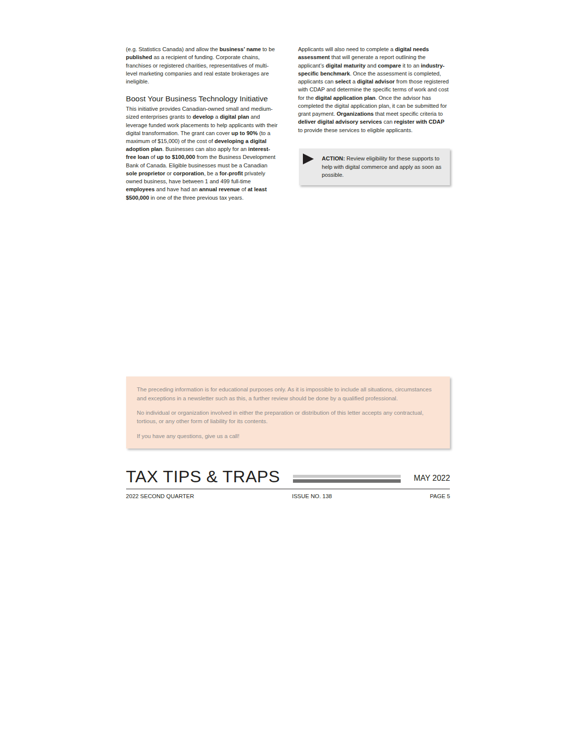(e.g. Statistics Canada) and allow the business’ name to be published as a recipient of funding. Corporate chains, franchises or registered charities, representatives of multi-level marketing companies and real estate brokerages are ineligible.
Boost Your Business Technology Initiative
This initiative provides Canadian-owned small and medium-sized enterprises grants to develop a digital plan and leverage funded work placements to help applicants with their digital transformation. The grant can cover up to 90% (to a maximum of $15,000) of the cost of developing a digital adoption plan. Businesses can also apply for an interest-free loan of up to $100,000 from the Business Development Bank of Canada. Eligible businesses must be a Canadian sole proprietor or corporation, be a for-profit privately owned business, have between 1 and 499 full-time employees and have had an annual revenue of at least $500,000 in one of the three previous tax years.
Applicants will also need to complete a digital needs assessment that will generate a report outlining the applicant’s digital maturity and compare it to an industry-specific benchmark. Once the assessment is completed, applicants can select a digital advisor from those registered with CDAP and determine the specific terms of work and cost for the digital application plan. Once the advisor has completed the digital application plan, it can be submitted for grant payment. Organizations that meet specific criteria to deliver digital advisory services can register with CDAP to provide these services to eligible applicants.
ACTION: Review eligibility for these supports to help with digital commerce and apply as soon as possible.
The preceding information is for educational purposes only. As it is impossible to include all situations, circumstances and exceptions in a newsletter such as this, a further review should be done by a qualified professional.
No individual or organization involved in either the preparation or distribution of this letter accepts any contractual, tortious, or any other form of liability for its contents.
If you have any questions, give us a call!
TAX TIPS & TRAPS
MAY 2022
2022 SECOND QUARTER
ISSUE NO. 138
PAGE 5